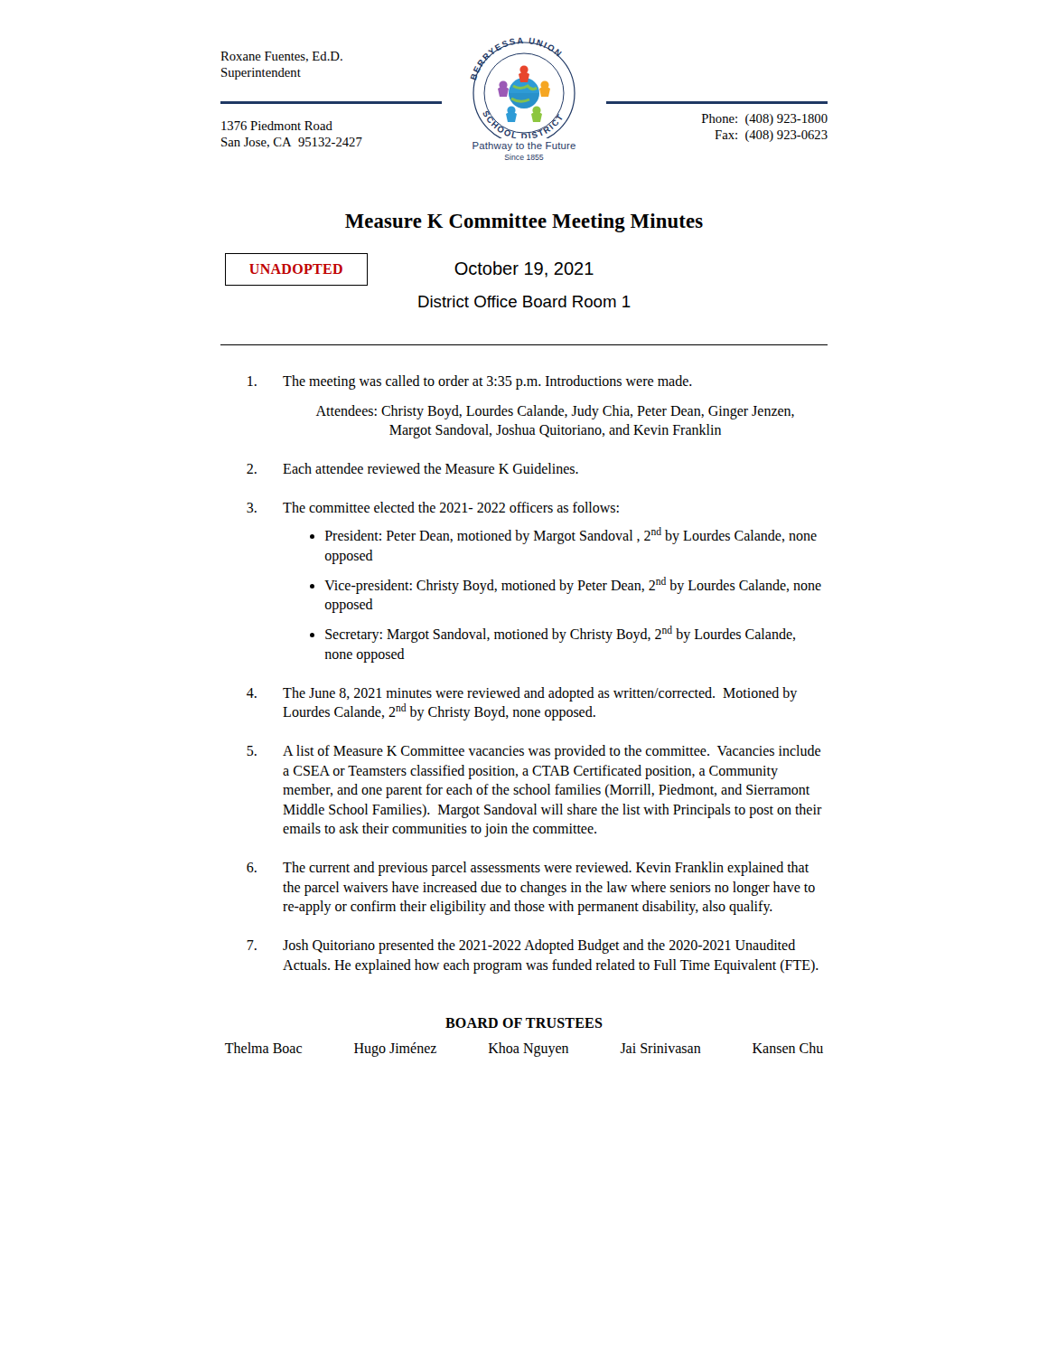Roxane Fuentes, Ed.D.
Superintendent
1376 Piedmont Road
San Jose, CA 95132-2427
BERRYESSA UNION SCHOOL DISTRICT
Pathway to the Future
Since 1855
Phone: (408) 923-1800
Fax: (408) 923-0623
Measure K Committee Meeting Minutes
UNADOPTED
October 19, 2021 District Office Board Room 1
The meeting was called to order at 3:35 p.m. Introductions were made.
Attendees: Christy Boyd, Lourdes Calande, Judy Chia, Peter Dean, Ginger Jenzen,
Margot Sandoval, Joshua Quitoriano, and Kevin Franklin
Each attendee reviewed the Measure K Guidelines.
The committee elected the 2021- 2022 officers as follows:
President: Peter Dean, motioned by Margot Sandoval , 2nd by Lourdes Calande, none opposed
Vice-president: Christy Boyd, motioned by Peter Dean, 2nd by Lourdes Calande, none opposed
Secretary: Margot Sandoval, motioned by Christy Boyd, 2nd by Lourdes Calande, none opposed
The June 8, 2021 minutes were reviewed and adopted as written/corrected. Motioned by Lourdes Calande, 2nd by Christy Boyd, none opposed.
A list of Measure K Committee vacancies was provided to the committee. Vacancies include a CSEA or Teamsters classified position, a CTAB Certificated position, a Community member, and one parent for each of the school families (Morrill, Piedmont, and Sierramont Middle School Families). Margot Sandoval will share the list with Principals to post on their emails to ask their communities to join the committee.
The current and previous parcel assessments were reviewed. Kevin Franklin explained that the parcel waivers have increased due to changes in the law where seniors no longer have to re-apply or confirm their eligibility and those with permanent disability, also qualify.
Josh Quitoriano presented the 2021-2022 Adopted Budget and the 2020-2021 Unaudited Actuals. He explained how each program was funded related to Full Time Equivalent (FTE).
BOARD OF TRUSTEES
Thelma Boac Hugo Jiménez Khoa Nguyen Jai Srinivasan Kansen Chu